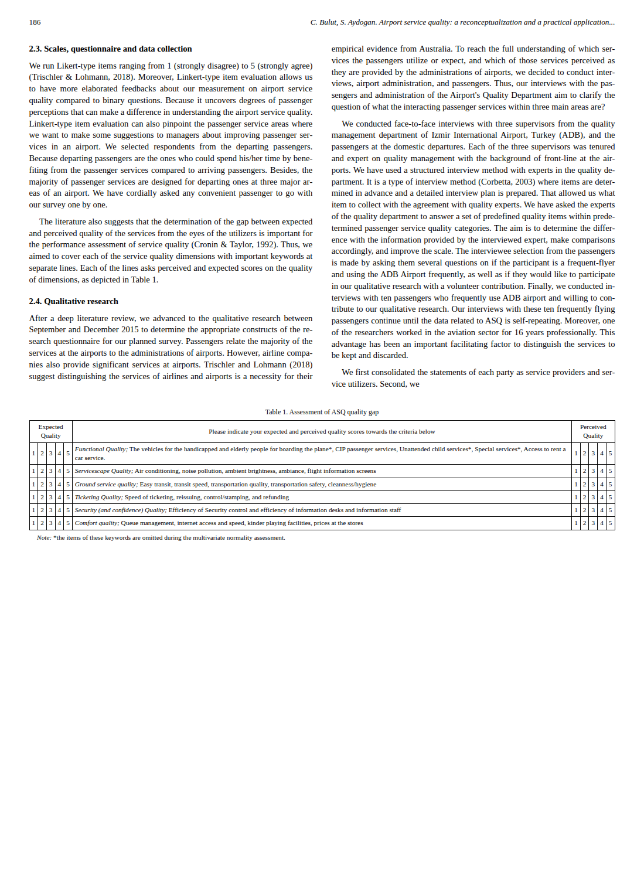186 C. Bulut, S. Aydogan. Airport service quality: a reconceptualization and a practical application...
2.3. Scales, questionnaire and data collection
We run Likert-type items ranging from 1 (strongly disagree) to 5 (strongly agree) (Trischler & Lohmann, 2018). Moreover, Linkert-type item evaluation allows us to have more elaborated feedbacks about our measurement on airport service quality compared to binary questions. Because it uncovers degrees of passenger perceptions that can make a difference in understanding the airport service quality. Linkert-type item evaluation can also pinpoint the passenger service areas where we want to make some suggestions to managers about improving passenger services in an airport. We selected respondents from the departing passengers. Because departing passengers are the ones who could spend his/her time by benefiting from the passenger services compared to arriving passengers. Besides, the majority of passenger services are designed for departing ones at three major areas of an airport. We have cordially asked any convenient passenger to go with our survey one by one.
The literature also suggests that the determination of the gap between expected and perceived quality of the services from the eyes of the utilizers is important for the performance assessment of service quality (Cronin & Taylor, 1992). Thus, we aimed to cover each of the service quality dimensions with important keywords at separate lines. Each of the lines asks perceived and expected scores on the quality of dimensions, as depicted in Table 1.
2.4. Qualitative research
After a deep literature review, we advanced to the qualitative research between September and December 2015 to determine the appropriate constructs of the research questionnaire for our planned survey. Passengers relate the majority of the services at the airports to the administrations of airports. However, airline companies also provide significant services at airports. Trischler and Lohmann (2018) suggest distinguishing the services of airlines and airports is a necessity for their empirical evidence from Australia. To reach the full understanding of which services the passengers utilize or expect, and which of those services perceived as they are provided by the administrations of airports, we decided to conduct interviews, airport administration, and passengers. Thus, our interviews with the passengers and administration of the Airport's Quality Department aim to clarify the question of what the interacting passenger services within three main areas are?
We conducted face-to-face interviews with three supervisors from the quality management department of Izmir International Airport, Turkey (ADB), and the passengers at the domestic departures. Each of the three supervisors was tenured and expert on quality management with the background of front-line at the airports. We have used a structured interview method with experts in the quality department. It is a type of interview method (Corbetta, 2003) where items are determined in advance and a detailed interview plan is prepared. That allowed us what item to collect with the agreement with quality experts. We have asked the experts of the quality department to answer a set of predefined quality items within predetermined passenger service quality categories. The aim is to determine the difference with the information provided by the interviewed expert, make comparisons accordingly, and improve the scale. The interviewee selection from the passengers is made by asking them several questions on if the participant is a frequent-flyer and using the ADB Airport frequently, as well as if they would like to participate in our qualitative research with a volunteer contribution. Finally, we conducted interviews with ten passengers who frequently use ADB airport and willing to contribute to our qualitative research. Our interviews with these ten frequently flying passengers continue until the data related to ASQ is self-repeating. Moreover, one of the researchers worked in the aviation sector for 16 years professionally. This advantage has been an important facilitating factor to distinguish the services to be kept and discarded.
We first consolidated the statements of each party as service providers and service utilizers. Second, we
Table 1. Assessment of ASQ quality gap
| Expected Quality | Please indicate your expected and perceived quality scores towards the criteria below | Perceived Quality |
| --- | --- | --- |
| 1 | 2 | 3 | 4 | 5 | Functional Quality; The vehicles for the handicapped and elderly people for boarding the plane*, CIP passenger services, Unattended child services*, Special services*, Access to rent a car service. | 1 | 2 | 3 | 4 | 5 |
| 1 | 2 | 3 | 4 | 5 | Servicescape Quality; Air conditioning, noise pollution, ambient brightness, ambiance, flight information screens | 1 | 2 | 3 | 4 | 5 |
| 1 | 2 | 3 | 4 | 5 | Ground service quality; Easy transit, transit speed, transportation quality, transportation safety, cleanness/hygiene | 1 | 2 | 3 | 4 | 5 |
| 1 | 2 | 3 | 4 | 5 | Ticketing Quality; Speed of ticketing, reissuing, control/stamping, and refunding | 1 | 2 | 3 | 4 | 5 |
| 1 | 2 | 3 | 4 | 5 | Security (and confidence) Quality; Efficiency of Security control and efficiency of information desks and information staff | 1 | 2 | 3 | 4 | 5 |
| 1 | 2 | 3 | 4 | 5 | Comfort quality; Queue management, internet access and speed, kinder playing facilities, prices at the stores | 1 | 2 | 3 | 4 | 5 |
Note: *the items of these keywords are omitted during the multivariate normality assessment.